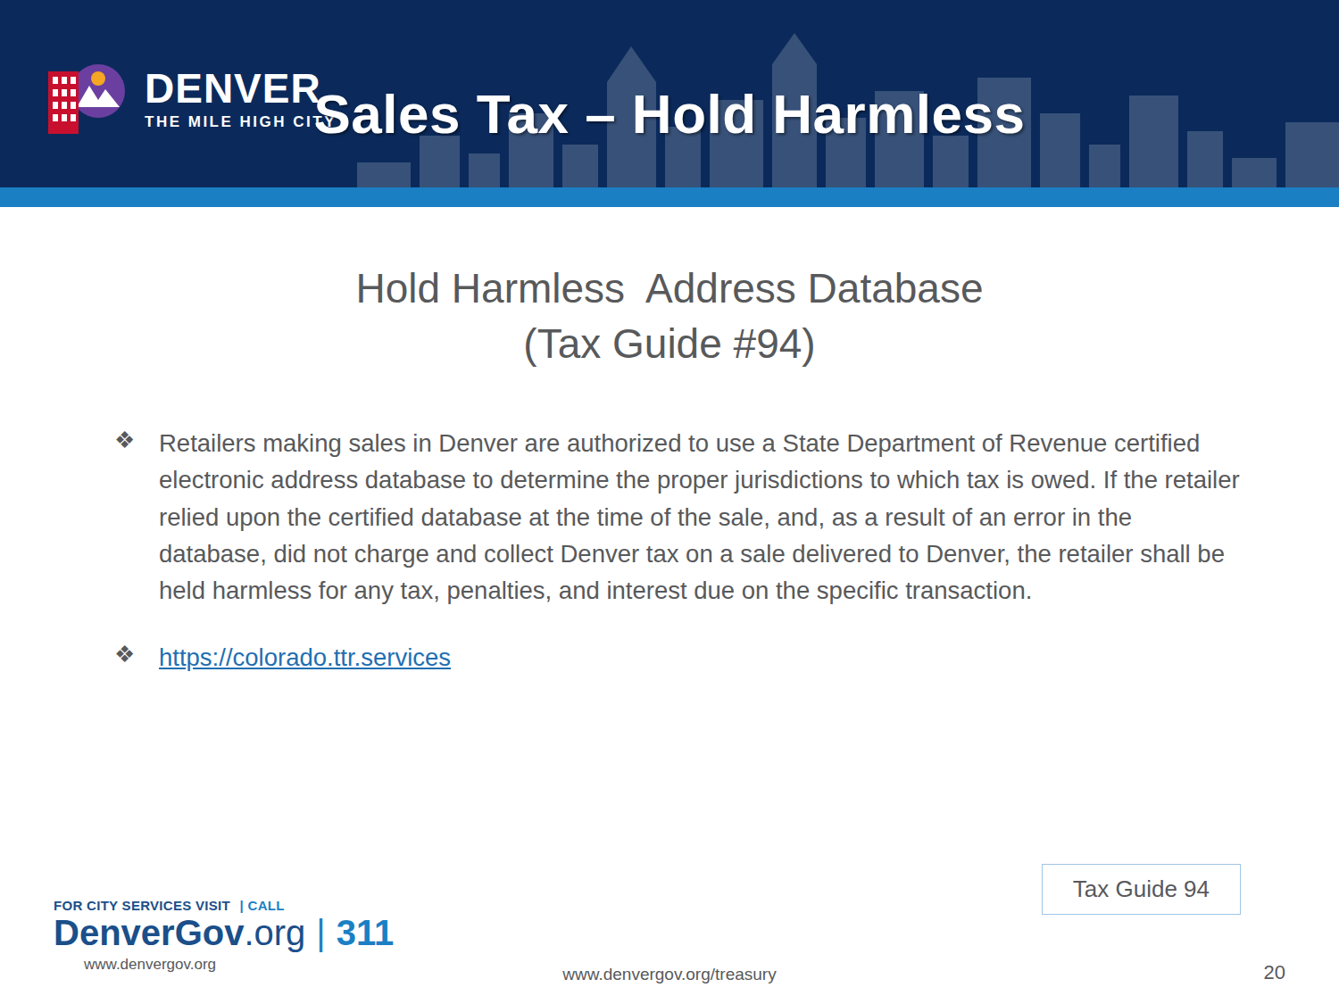DENVER
THE MILE HIGH CITY
Sales Tax – Hold Harmless
Hold Harmless Address Database
(Tax Guide #94)
Retailers making sales in Denver are authorized to use a State Department of Revenue certified electronic address database to determine the proper jurisdictions to which tax is owed. If the retailer relied upon the certified database at the time of the sale, and, as a result of an error in the database, did not charge and collect Denver tax on a sale delivered to Denver, the retailer shall be held harmless for any tax, penalties, and interest due on the specific transaction.
https://colorado.ttr.services
Tax Guide 94
FOR CITY SERVICES VISIT | CALL
DenverGov.org | 311
www.denvergov.org
www.denvergov.org/treasury
20